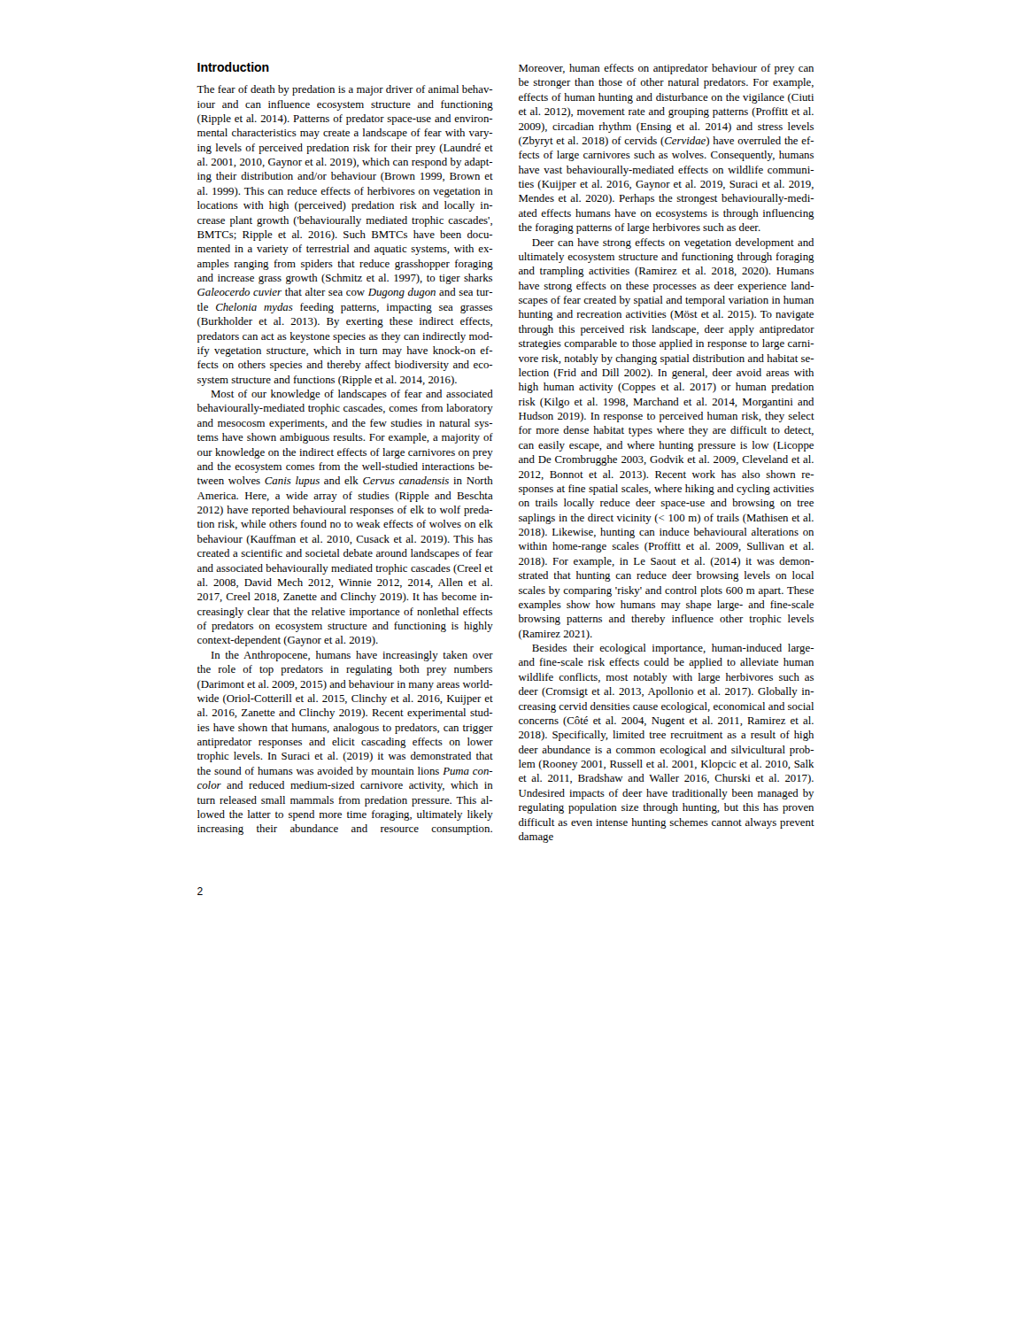Introduction
The fear of death by predation is a major driver of animal behaviour and can influence ecosystem structure and functioning (Ripple et al. 2014). Patterns of predator space-use and environmental characteristics may create a landscape of fear with varying levels of perceived predation risk for their prey (Laundré et al. 2001, 2010, Gaynor et al. 2019), which can respond by adapting their distribution and/or behaviour (Brown 1999, Brown et al. 1999). This can reduce effects of herbivores on vegetation in locations with high (perceived) predation risk and locally increase plant growth ('behaviourally mediated trophic cascades', BMTCs; Ripple et al. 2016). Such BMTCs have been documented in a variety of terrestrial and aquatic systems, with examples ranging from spiders that reduce grasshopper foraging and increase grass growth (Schmitz et al. 1997), to tiger sharks Galeocerdo cuvier that alter sea cow Dugong dugon and sea turtle Chelonia mydas feeding patterns, impacting sea grasses (Burkholder et al. 2013). By exerting these indirect effects, predators can act as keystone species as they can indirectly modify vegetation structure, which in turn may have knock-on effects on others species and thereby affect biodiversity and ecosystem structure and functions (Ripple et al. 2014, 2016).
Most of our knowledge of landscapes of fear and associated behaviourally-mediated trophic cascades, comes from laboratory and mesocosm experiments, and the few studies in natural systems have shown ambiguous results. For example, a majority of our knowledge on the indirect effects of large carnivores on prey and the ecosystem comes from the well-studied interactions between wolves Canis lupus and elk Cervus canadensis in North America. Here, a wide array of studies (Ripple and Beschta 2012) have reported behavioural responses of elk to wolf predation risk, while others found no to weak effects of wolves on elk behaviour (Kauffman et al. 2010, Cusack et al. 2019). This has created a scientific and societal debate around landscapes of fear and associated behaviourally mediated trophic cascades (Creel et al. 2008, David Mech 2012, Winnie 2012, 2014, Allen et al. 2017, Creel 2018, Zanette and Clinchy 2019). It has become increasingly clear that the relative importance of nonlethal effects of predators on ecosystem structure and functioning is highly context-dependent (Gaynor et al. 2019).
In the Anthropocene, humans have increasingly taken over the role of top predators in regulating both prey numbers (Darimont et al. 2009, 2015) and behaviour in many areas worldwide (Oriol-Cotterill et al. 2015, Clinchy et al. 2016, Kuijper et al. 2016, Zanette and Clinchy 2019). Recent experimental studies have shown that humans, analogous to predators, can trigger antipredator responses and elicit cascading effects on lower trophic levels. In Suraci et al. (2019) it was demonstrated that the sound of humans was avoided by mountain lions Puma concolor and reduced medium-sized carnivore activity, which in turn released small mammals from predation pressure. This allowed the latter to spend more time foraging, ultimately likely increasing their abundance and resource consumption. Moreover, human effects on antipredator behaviour of prey can be stronger than those of other natural predators. For example, effects of human hunting and disturbance on the vigilance (Ciuti et al. 2012), movement rate and grouping patterns (Proffitt et al. 2009), circadian rhythm (Ensing et al. 2014) and stress levels (Zbyryt et al. 2018) of cervids (Cervidae) have overruled the effects of large carnivores such as wolves. Consequently, humans have vast behaviourally-mediated effects on wildlife communities (Kuijper et al. 2016, Gaynor et al. 2019, Suraci et al. 2019, Mendes et al. 2020). Perhaps the strongest behaviourally-mediated effects humans have on ecosystems is through influencing the foraging patterns of large herbivores such as deer.
Deer can have strong effects on vegetation development and ultimately ecosystem structure and functioning through foraging and trampling activities (Ramirez et al. 2018, 2020). Humans have strong effects on these processes as deer experience landscapes of fear created by spatial and temporal variation in human hunting and recreation activities (Möst et al. 2015). To navigate through this perceived risk landscape, deer apply antipredator strategies comparable to those applied in response to large carnivore risk, notably by changing spatial distribution and habitat selection (Frid and Dill 2002). In general, deer avoid areas with high human activity (Coppes et al. 2017) or human predation risk (Kilgo et al. 1998, Marchand et al. 2014, Morgantini and Hudson 2019). In response to perceived human risk, they select for more dense habitat types where they are difficult to detect, can easily escape, and where hunting pressure is low (Licoppe and De Crombrugghe 2003, Godvik et al. 2009, Cleveland et al. 2012, Bonnot et al. 2013). Recent work has also shown responses at fine spatial scales, where hiking and cycling activities on trails locally reduce deer space-use and browsing on tree saplings in the direct vicinity (< 100 m) of trails (Mathisen et al. 2018). Likewise, hunting can induce behavioural alterations on within home-range scales (Proffitt et al. 2009, Sullivan et al. 2018). For example, in Le Saout et al. (2014) it was demonstrated that hunting can reduce deer browsing levels on local scales by comparing 'risky' and control plots 600 m apart. These examples show how humans may shape large- and fine-scale browsing patterns and thereby influence other trophic levels (Ramirez 2021).
Besides their ecological importance, human-induced large- and fine-scale risk effects could be applied to alleviate human wildlife conflicts, most notably with large herbivores such as deer (Cromsigt et al. 2013, Apollonio et al. 2017). Globally increasing cervid densities cause ecological, economical and social concerns (Côté et al. 2004, Nugent et al. 2011, Ramirez et al. 2018). Specifically, limited tree recruitment as a result of high deer abundance is a common ecological and silvicultural problem (Rooney 2001, Russell et al. 2001, Klopcic et al. 2010, Salk et al. 2011, Bradshaw and Waller 2016, Churski et al. 2017). Undesired impacts of deer have traditionally been managed by regulating population size through hunting, but this has proven difficult as even intense hunting schemes cannot always prevent damage
2